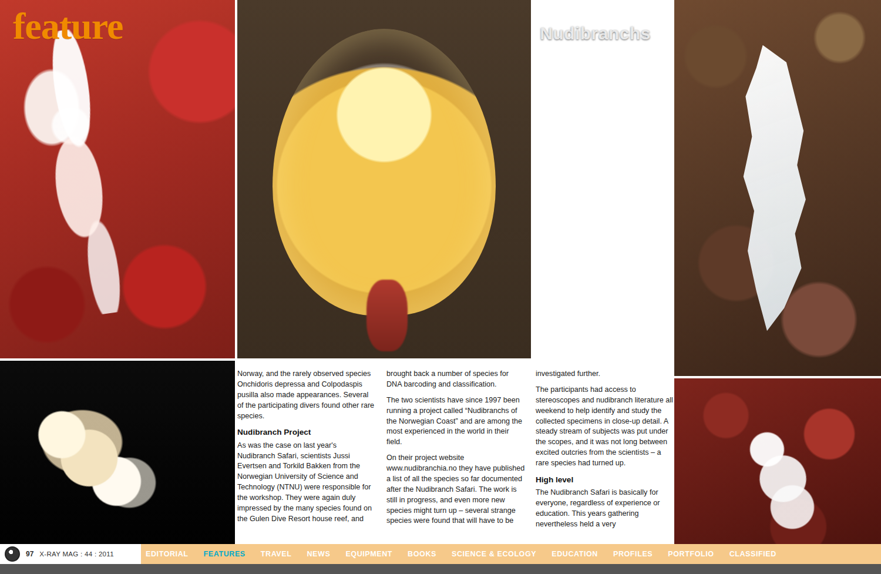feature
Nudibranchs
Norway, and the rarely observed species Onchidoris depressa and Colpodaspis pusilla also made appearances. Several of the participating divers found other rare species.
Nudibranch Project
As was the case on last year's Nudibranch Safari, scientists Jussi Evertsen and Torkild Bakken from the Norwegian University of Science and Technology (NTNU) were responsible for the workshop. They were again duly impressed by the many species found on the Gulen Dive Resort house reef, and
brought back a number of species for DNA barcoding and classification.
The two scientists have since 1997 been running a project called “Nudibranchs of the Norwegian Coast” and are among the most experienced in the world in their field.
On their project website www.nudibranchia.no they have published a list of all the species so far documented after the Nudibranch Safari. The work is still in progress, and even more new species might turn up – several strange species were found that will have to be
investigated further.
The participants had access to stereoscopes and nudibranch literature all weekend to help identify and study the collected specimens in close-up detail. A steady stream of subjects was put under the scopes, and it was not long between excited outcries from the scientists – a rare species had turned up.
High level
The Nudibranch Safari is basically for everyone, regardless of experience or education. This years gathering nevertheless held a very
97 X-RAY MAG : 44 : 2011
EDITORIAL FEATURES TRAVEL NEWS EQUIPMENT BOOKS SCIENCE & ECOLOGY EDUCATION PROFILES PORTFOLIO CLASSIFIED